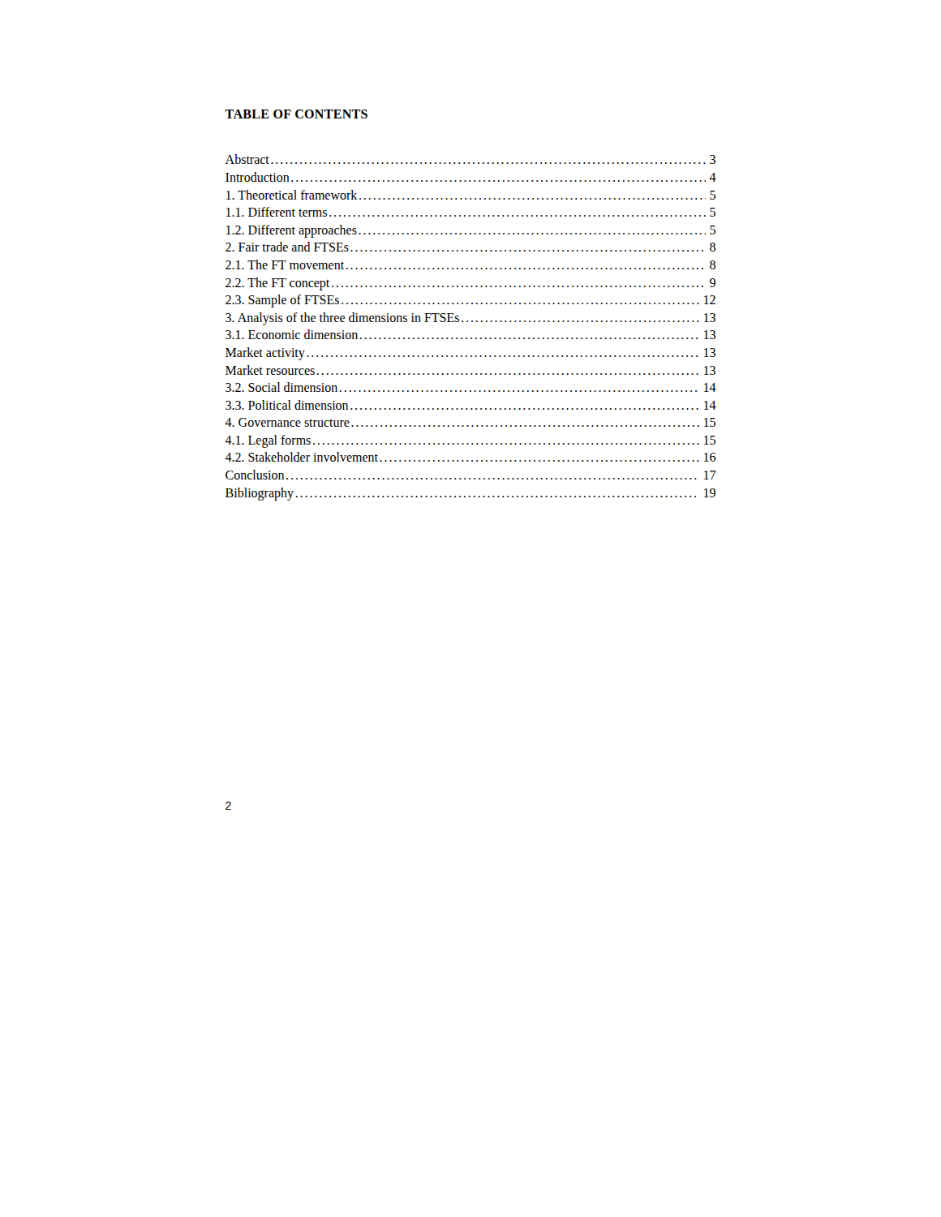TABLE OF CONTENTS
Abstract ........................................................................................................................................... 3
Introduction ..................................................................................................................................... 4
1. Theoretical framework ................................................................................................................. 5
1.1. Different terms ......................................................................................................... 5
1.2. Different approaches .............................................................................................. 5
2. Fair trade and FTSEs .................................................................................................................... 8
2.1. The FT movement .................................................................................................. 8
2.2. The FT concept ....................................................................................................... 9
2.3. Sample of FTSEs .................................................................................................. 12
3. Analysis of the three dimensions in FTSEs ............................................................................. 13
3.1. Economic dimension ............................................................................................. 13
Market activity ................................................................................................. 13
Market resources ............................................................................................. 13
3.2. Social dimension .................................................................................................. 14
3.3. Political dimension ............................................................................................... 14
4. Governance structure ................................................................................................................... 15
4.1. Legal forms ........................................................................................................... 15
4.2. Stakeholder involvement ....................................................................................... 16
Conclusion ....................................................................................................................................... 17
Bibliography ................................................................................................................................... 19
2